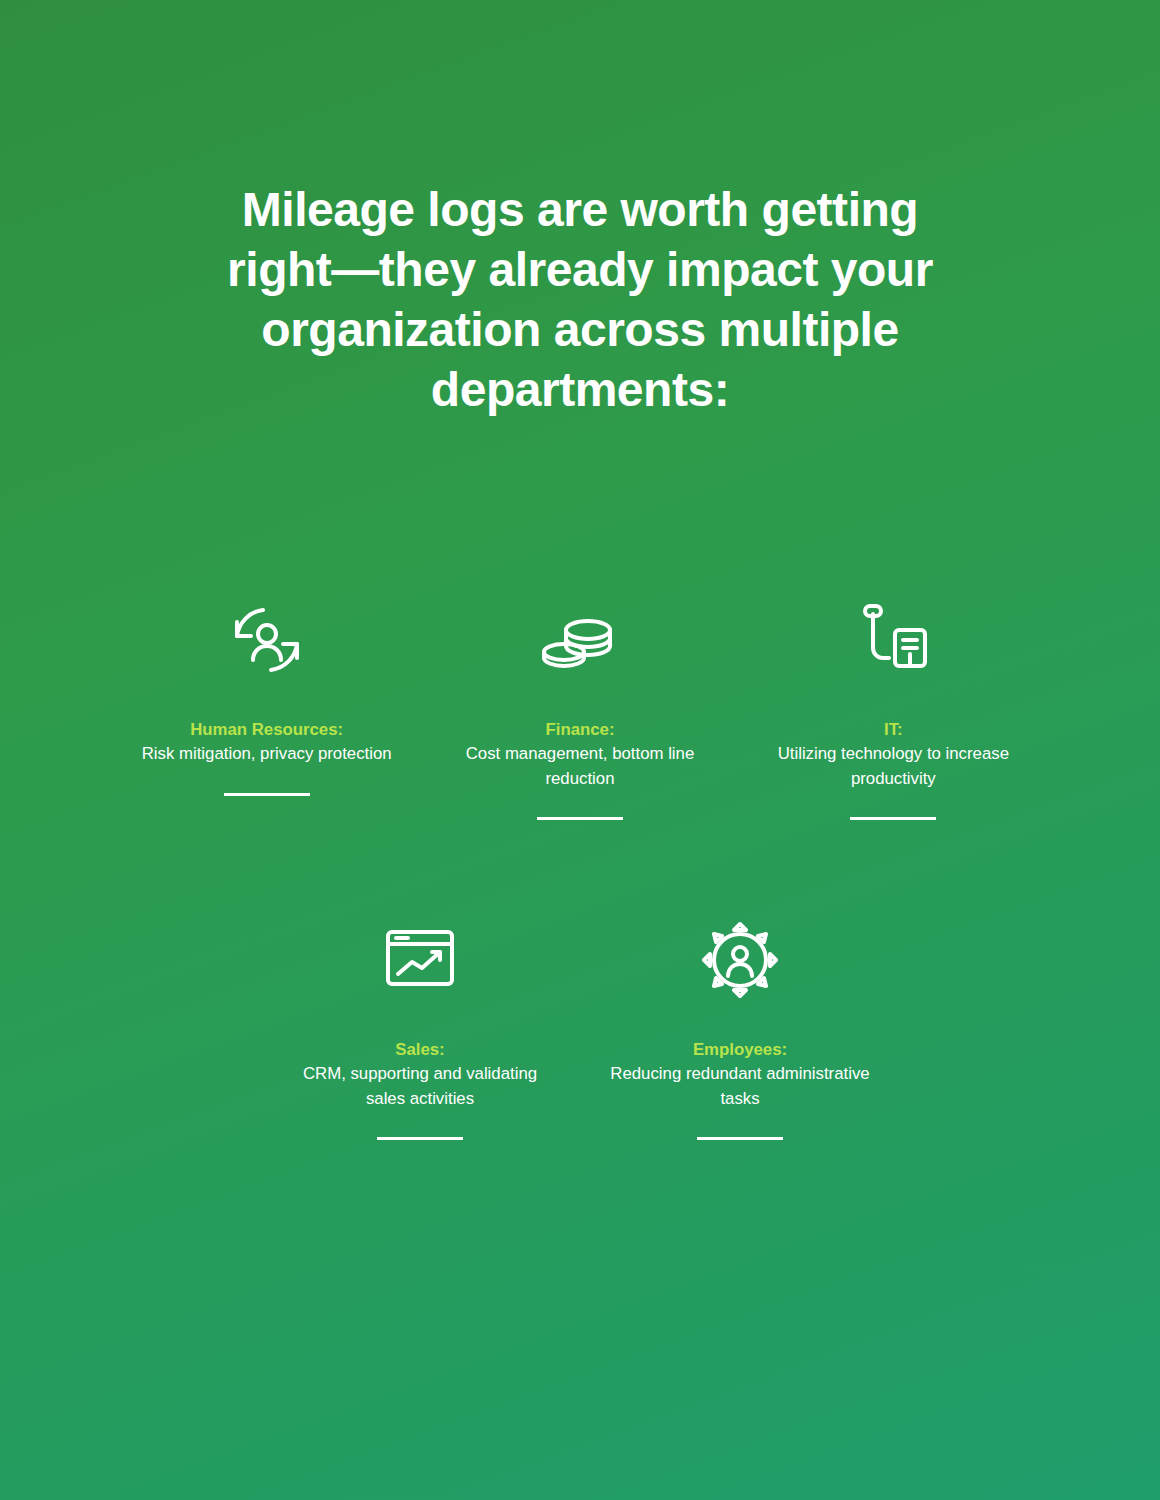Mileage logs are worth getting right—they already impact your organization across multiple departments:
Human resources icon
Human Resources: Risk mitigation, privacy protection
Finance icon
Finance: Cost management, bottom line reduction
IT icon
IT: Utilizing technology to increase productivity
Sales icon
Sales: CRM, supporting and validating sales activities
Employees icon
Employees: Reducing redundant administrative tasks